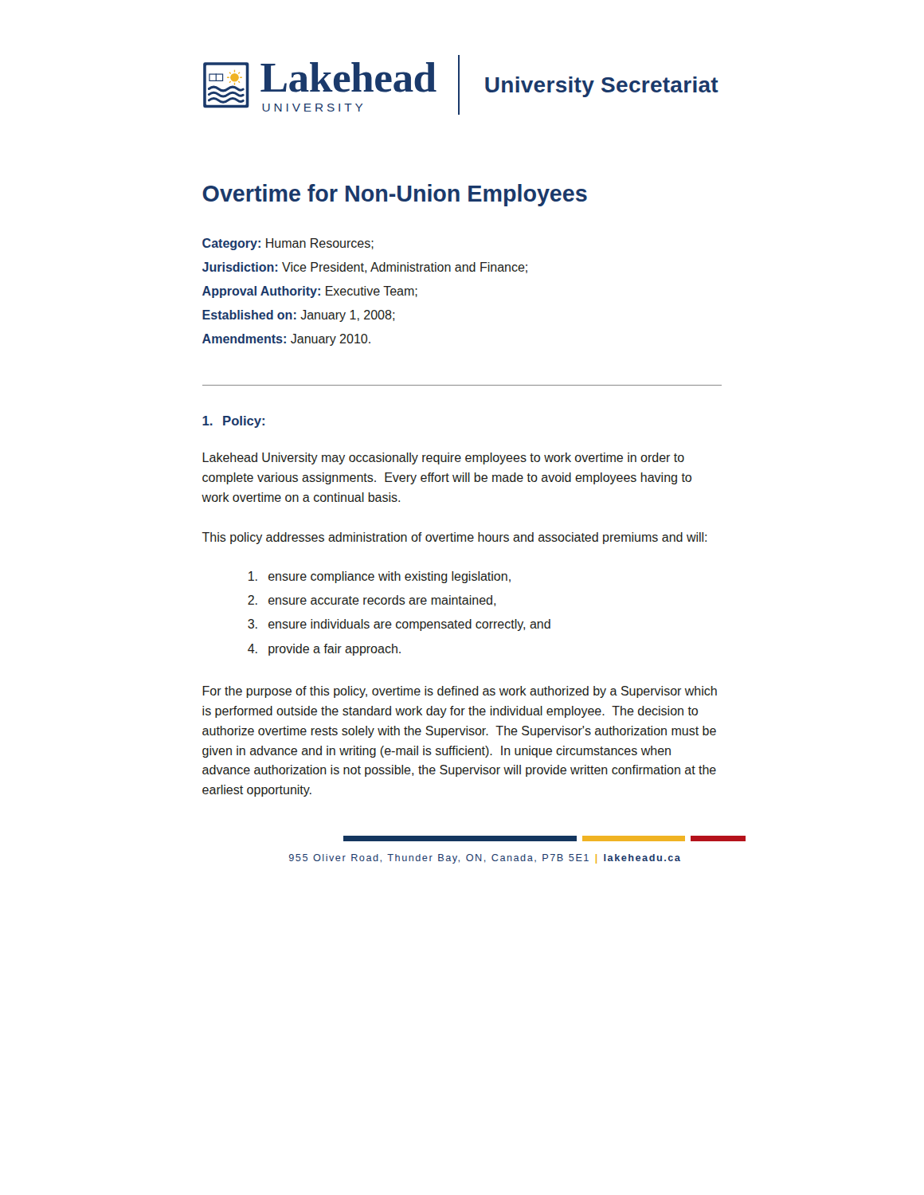Lakehead UNIVERSITY
University Secretariat
Overtime for Non-Union Employees
Category: Human Resources;
Jurisdiction: Vice President, Administration and Finance;
Approval Authority: Executive Team;
Established on: January 1, 2008;
Amendments: January 2010.
1. Policy:
Lakehead University may occasionally require employees to work overtime in order to complete various assignments. Every effort will be made to avoid employees having to work overtime on a continual basis.
This policy addresses administration of overtime hours and associated premiums and will:
ensure compliance with existing legislation,
ensure accurate records are maintained,
ensure individuals are compensated correctly, and
provide a fair approach.
For the purpose of this policy, overtime is defined as work authorized by a Supervisor which is performed outside the standard work day for the individual employee. The decision to authorize overtime rests solely with the Supervisor. The Supervisor's authorization must be given in advance and in writing (e-mail is sufficient). In unique circumstances when advance authorization is not possible, the Supervisor will provide written confirmation at the earliest opportunity.
955 Oliver Road, Thunder Bay, ON, Canada, P7B 5E1 | lakeheadu.ca